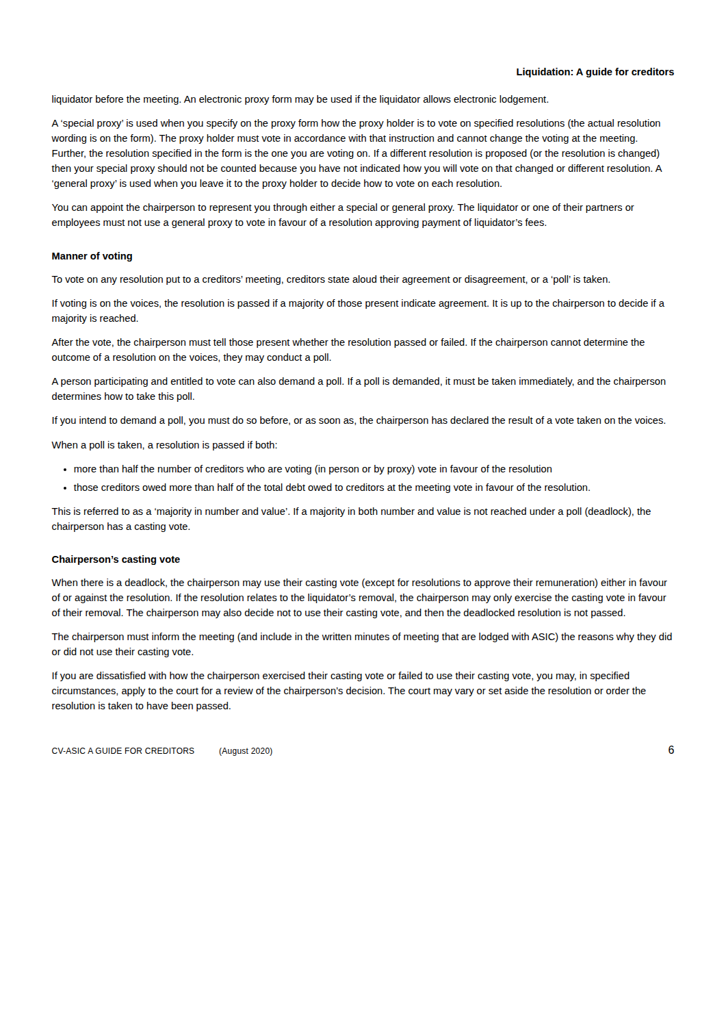Liquidation: A guide for creditors
liquidator before the meeting. An electronic proxy form may be used if the liquidator allows electronic lodgement.
A ‘special proxy’ is used when you specify on the proxy form how the proxy holder is to vote on specified resolutions (the actual resolution wording is on the form). The proxy holder must vote in accordance with that instruction and cannot change the voting at the meeting. Further, the resolution specified in the form is the one you are voting on. If a different resolution is proposed (or the resolution is changed) then your special proxy should not be counted because you have not indicated how you will vote on that changed or different resolution. A ‘general proxy’ is used when you leave it to the proxy holder to decide how to vote on each resolution.
You can appoint the chairperson to represent you through either a special or general proxy. The liquidator or one of their partners or employees must not use a general proxy to vote in favour of a resolution approving payment of liquidator’s fees.
Manner of voting
To vote on any resolution put to a creditors’ meeting, creditors state aloud their agreement or disagreement, or a ‘poll’ is taken.
If voting is on the voices, the resolution is passed if a majority of those present indicate agreement. It is up to the chairperson to decide if a majority is reached.
After the vote, the chairperson must tell those present whether the resolution passed or failed. If the chairperson cannot determine the outcome of a resolution on the voices, they may conduct a poll.
A person participating and entitled to vote can also demand a poll. If a poll is demanded, it must be taken immediately, and the chairperson determines how to take this poll.
If you intend to demand a poll, you must do so before, or as soon as, the chairperson has declared the result of a vote taken on the voices.
When a poll is taken, a resolution is passed if both:
more than half the number of creditors who are voting (in person or by proxy) vote in favour of the resolution
those creditors owed more than half of the total debt owed to creditors at the meeting vote in favour of the resolution.
This is referred to as a ‘majority in number and value’. If a majority in both number and value is not reached under a poll (deadlock), the chairperson has a casting vote.
Chairperson’s casting vote
When there is a deadlock, the chairperson may use their casting vote (except for resolutions to approve their remuneration) either in favour of or against the resolution. If the resolution relates to the liquidator’s removal, the chairperson may only exercise the casting vote in favour of their removal. The chairperson may also decide not to use their casting vote, and then the deadlocked resolution is not passed.
The chairperson must inform the meeting (and include in the written minutes of meeting that are lodged with ASIC) the reasons why they did or did not use their casting vote.
If you are dissatisfied with how the chairperson exercised their casting vote or failed to use their casting vote, you may, in specified circumstances, apply to the court for a review of the chairperson’s decision. The court may vary or set aside the resolution or order the resolution is taken to have been passed.
CV-ASIC A GUIDE FOR CREDITORS (August 2020) 6